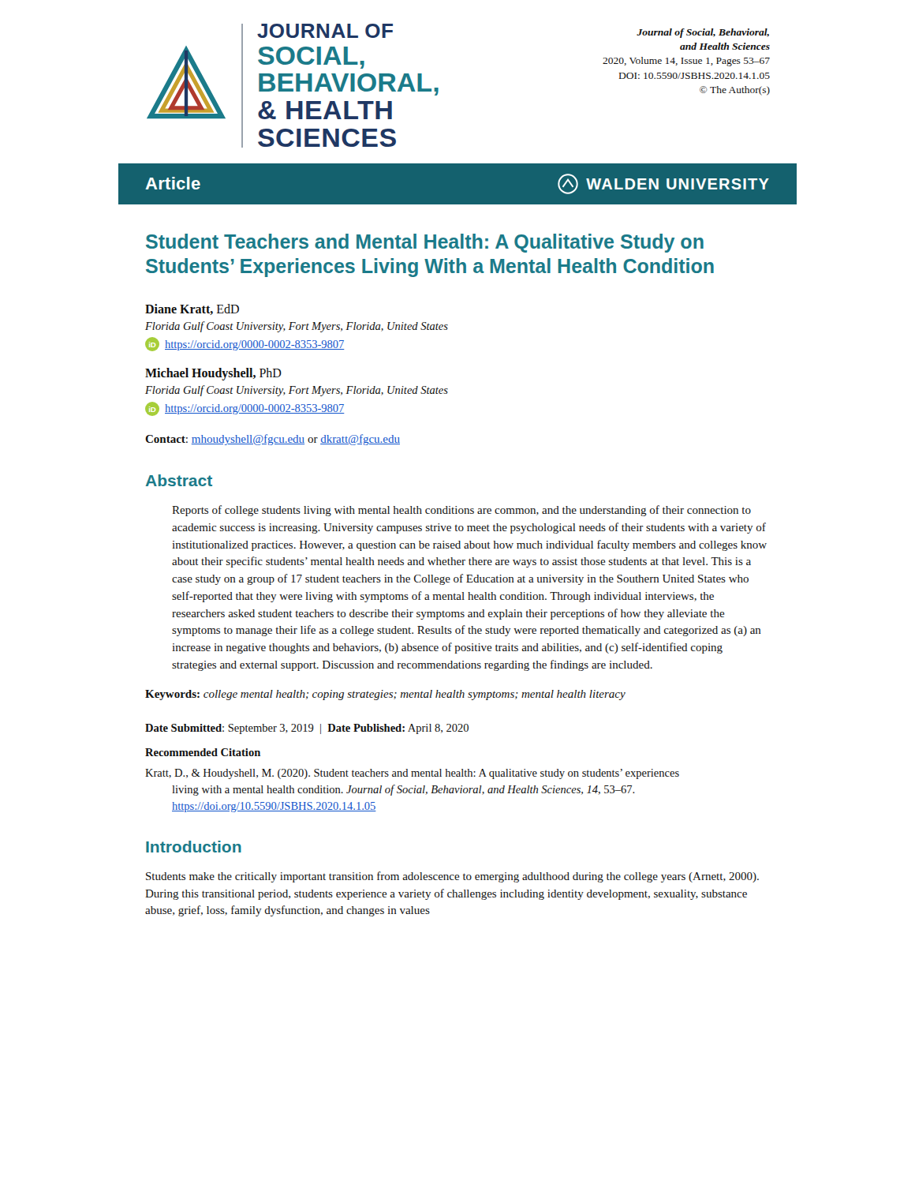JOURNAL OF SOCIAL, BEHAVIORAL, & HEALTH SCIENCES
Journal of Social, Behavioral,
and Health Sciences
2020, Volume 14, Issue 1, Pages 53–67
DOI: 10.5590/JSBHS.2020.14.1.05
© The Author(s)
Article
WALDEN UNIVERSITY
Student Teachers and Mental Health: A Qualitative Study on Students’ Experiences Living With a Mental Health Condition
Diane Kratt, EdD
Florida Gulf Coast University, Fort Myers, Florida, United States
iD https://orcid.org/0000-0002-8353-9807
Michael Houdyshell, PhD
Florida Gulf Coast University, Fort Myers, Florida, United States
iD https://orcid.org/0000-0002-8353-9807
Contact: mhoudyshell@fgcu.edu or dkratt@fgcu.edu
Abstract
Reports of college students living with mental health conditions are common, and the understanding of their connection to academic success is increasing. University campuses strive to meet the psychological needs of their students with a variety of institutionalized practices. However, a question can be raised about how much individual faculty members and colleges know about their specific students’ mental health needs and whether there are ways to assist those students at that level. This is a case study on a group of 17 student teachers in the College of Education at a university in the Southern United States who self-reported that they were living with symptoms of a mental health condition. Through individual interviews, the researchers asked student teachers to describe their symptoms and explain their perceptions of how they alleviate the symptoms to manage their life as a college student. Results of the study were reported thematically and categorized as (a) an increase in negative thoughts and behaviors, (b) absence of positive traits and abilities, and (c) self-identified coping strategies and external support. Discussion and recommendations regarding the findings are included.
Keywords: college mental health; coping strategies; mental health symptoms; mental health literacy
Date Submitted: September 3, 2019 | Date Published: April 8, 2020
Recommended Citation
Kratt, D., & Houdyshell, M. (2020). Student teachers and mental health: A qualitative study on students’ experiences living with a mental health condition. Journal of Social, Behavioral, and Health Sciences, 14, 53–67. https://doi.org/10.5590/JSBHS.2020.14.1.05
Introduction
Students make the critically important transition from adolescence to emerging adulthood during the college years (Arnett, 2000). During this transitional period, students experience a variety of challenges including identity development, sexuality, substance abuse, grief, loss, family dysfunction, and changes in values